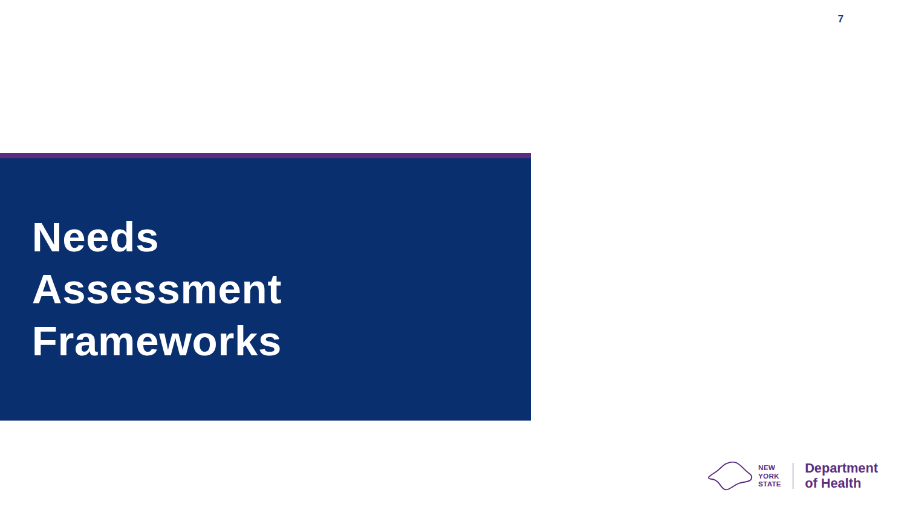7
Needs
Assessment
Frameworks
NEW
YORK
STATE
Department
of Health